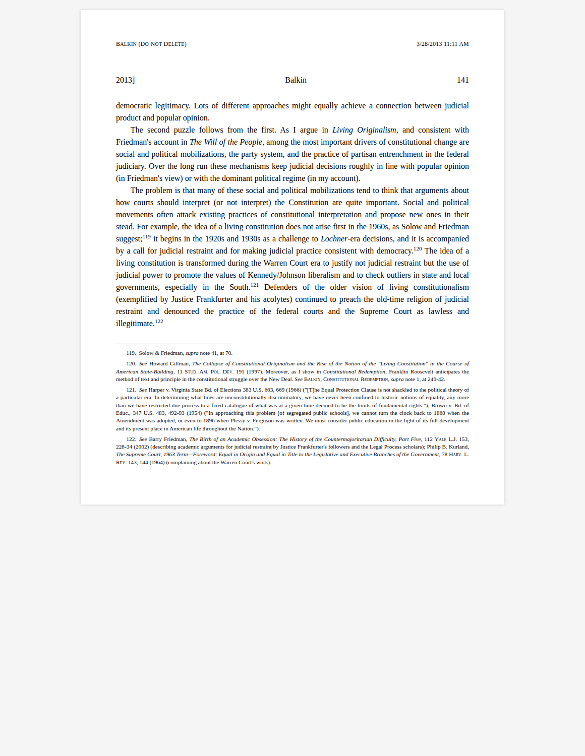BALKIN (DO NOT DELETE) 3/28/2013 11:11 AM
2013] Balkin 141
democratic legitimacy. Lots of different approaches might equally achieve a connection between judicial product and popular opinion.
The second puzzle follows from the first. As I argue in Living Originalism, and consistent with Friedman's account in The Will of the People, among the most important drivers of constitutional change are social and political mobilizations, the party system, and the practice of partisan entrenchment in the federal judiciary. Over the long run these mechanisms keep judicial decisions roughly in line with popular opinion (in Friedman's view) or with the dominant political regime (in my account).
The problem is that many of these social and political mobilizations tend to think that arguments about how courts should interpret (or not interpret) the Constitution are quite important. Social and political movements often attack existing practices of constitutional interpretation and propose new ones in their stead. For example, the idea of a living constitution does not arise first in the 1960s, as Solow and Friedman suggest;119 it begins in the 1920s and 1930s as a challenge to Lochner-era decisions, and it is accompanied by a call for judicial restraint and for making judicial practice consistent with democracy.120 The idea of a living constitution is transformed during the Warren Court era to justify not judicial restraint but the use of judicial power to promote the values of Kennedy/Johnson liberalism and to check outliers in state and local governments, especially in the South.121 Defenders of the older vision of living constitutionalism (exemplified by Justice Frankfurter and his acolytes) continued to preach the old-time religion of judicial restraint and denounced the practice of the federal courts and the Supreme Court as lawless and illegitimate.122
119. Solow & Friedman, supra note 41, at 70.
120. See Howard Gillman, The Collapse of Constitutional Originalism and the Rise of the Notion of the "Living Constitution" in the Course of American State-Building, 11 Stud. Am. Pol. Dev. 191 (1997). Moreover, as I show in Constitutional Redemption, Franklin Roosevelt anticipates the method of text and principle in the constitutional struggle over the New Deal. See Balkin, Constitutional Redemption, supra note 1, at 240-42.
121. See Harper v. Virginia State Bd. of Elections 383 U.S. 663, 669 (1966) ("[T]he Equal Protection Clause is not shackled to the political theory of a particular era. In determining what lines are unconstitutionally discriminatory, we have never been confined to historic notions of equality, any more than we have restricted due process to a fixed catalogue of what was at a given time deemed to be the limits of fundamental rights."); Brown v. Bd. of Educ., 347 U.S. 483, 492-93 (1954) ("In approaching this problem [of segregated public schools], we cannot turn the clock back to 1868 when the Amendment was adopted, or even to 1896 when Plessy v. Ferguson was written. We must consider public education in the light of its full development and its present place in American life throughout the Nation.").
122. See Barry Friedman, The Birth of an Academic Obsession: The History of the Countermajoritarian Difficulty, Part Five, 112 Yale L.J. 153, 228-34 (2002) (describing academic arguments for judicial restraint by Justice Frankfurter's followers and the Legal Process scholars); Philip B. Kurland, The Supreme Court, 1963 Term—Foreword: Equal in Origin and Equal in Title to the Legislative and Executive Branches of the Government, 78 Harv. L. Rev. 143, 144 (1964) (complaining about the Warren Court's work).